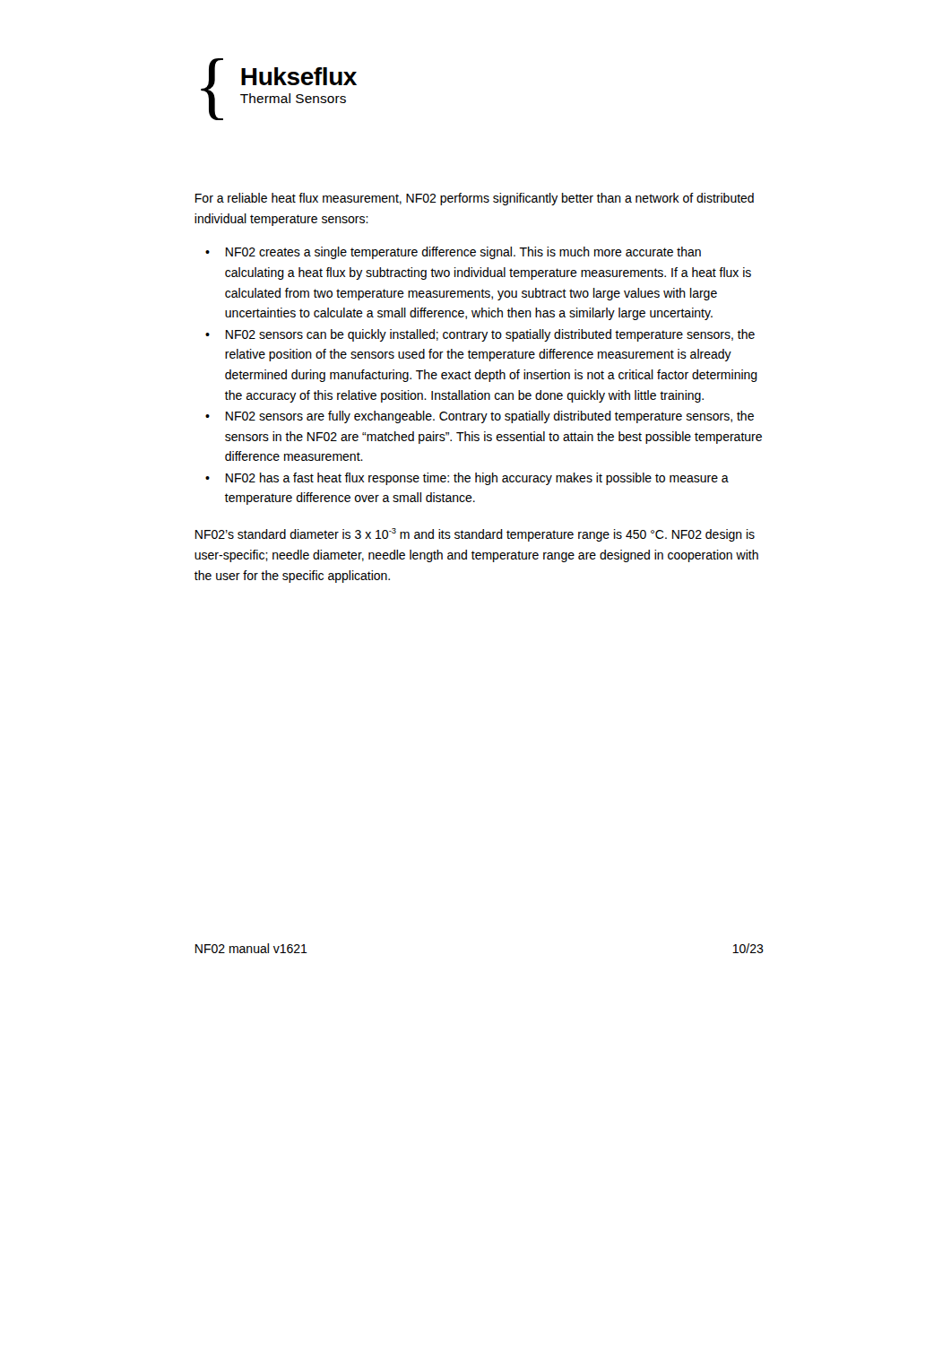{
Hukseflux Thermal Sensors
For a reliable heat flux measurement, NF02 performs significantly better than a network of distributed individual temperature sensors:
NF02 creates a single temperature difference signal. This is much more accurate than calculating a heat flux by subtracting two individual temperature measurements. If a heat flux is calculated from two temperature measurements, you subtract two large values with large uncertainties to calculate a small difference, which then has a similarly large uncertainty.
NF02 sensors can be quickly installed; contrary to spatially distributed temperature sensors, the relative position of the sensors used for the temperature difference measurement is already determined during manufacturing. The exact depth of insertion is not a critical factor determining the accuracy of this relative position. Installation can be done quickly with little training.
NF02 sensors are fully exchangeable. Contrary to spatially distributed temperature sensors, the sensors in the NF02 are “matched pairs”. This is essential to attain the best possible temperature difference measurement.
NF02 has a fast heat flux response time: the high accuracy makes it possible to measure a temperature difference over a small distance.
NF02’s standard diameter is 3 x 10-3 m and its standard temperature range is 450 °C. NF02 design is user-specific; needle diameter, needle length and temperature range are designed in cooperation with the user for the specific application.
NF02 manual v1621
10/23